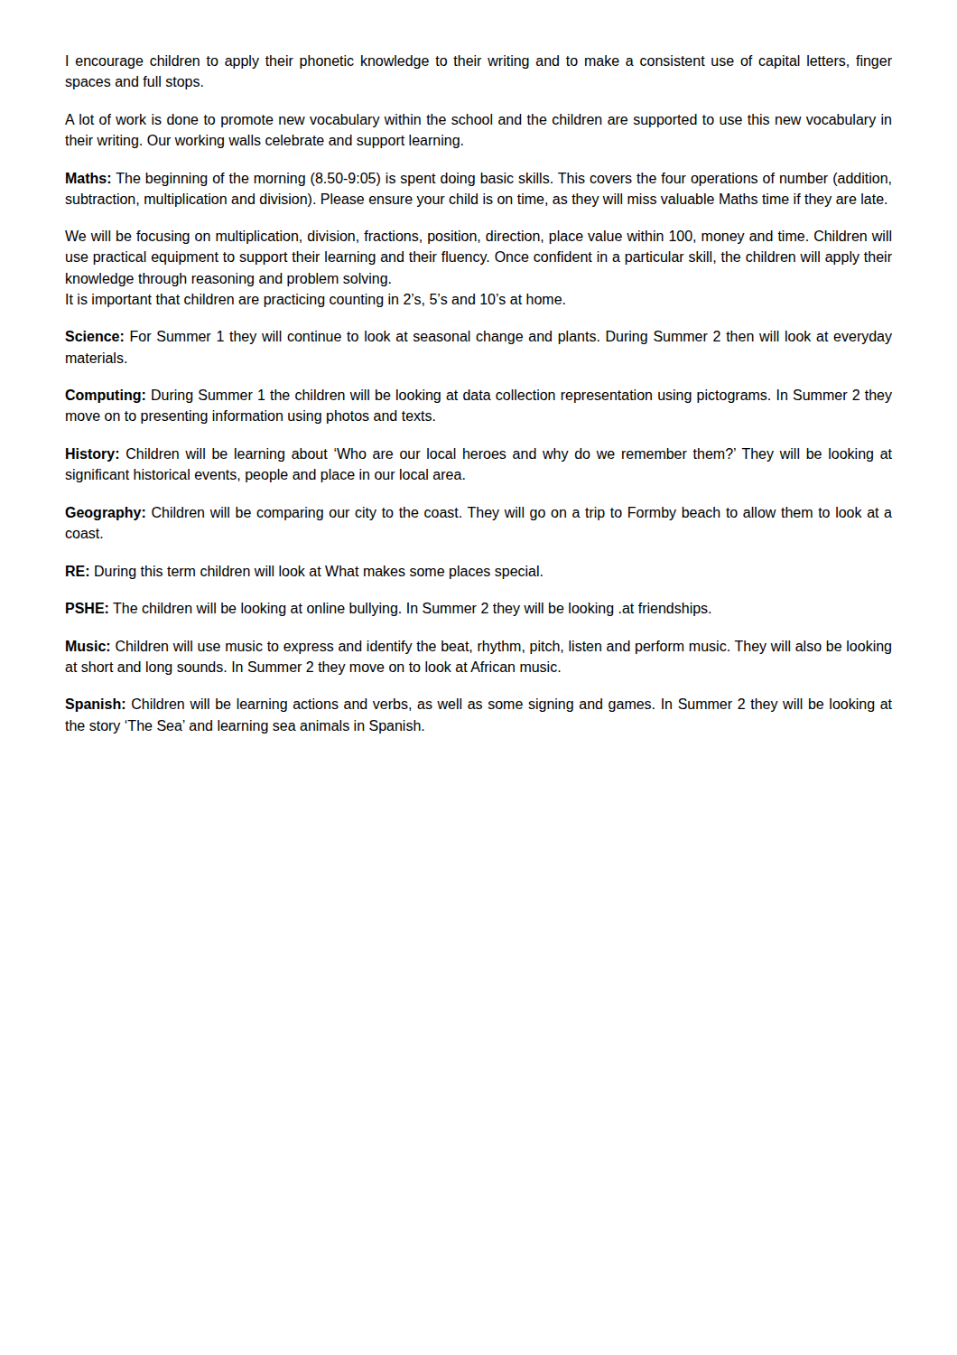I encourage children to apply their phonetic knowledge to their writing and to make a consistent use of capital letters, finger spaces and full stops.
A lot of work is done to promote new vocabulary within the school and the children are supported to use this new vocabulary in their writing. Our working walls celebrate and support learning.
Maths: The beginning of the morning (8.50-9:05) is spent doing basic skills. This covers the four operations of number (addition, subtraction, multiplication and division). Please ensure your child is on time, as they will miss valuable Maths time if they are late.
We will be focusing on multiplication, division, fractions, position, direction, place value within 100, money and time. Children will use practical equipment to support their learning and their fluency. Once confident in a particular skill, the children will apply their knowledge through reasoning and problem solving.
It is important that children are practicing counting in 2’s, 5’s and 10’s at home.
Science: For Summer 1 they will continue to look at seasonal change and plants. During Summer 2 then will look at everyday materials.
Computing: During Summer 1 the children will be looking at data collection representation using pictograms. In Summer 2 they move on to presenting information using photos and texts.
History: Children will be learning about ‘Who are our local heroes and why do we remember them?’ They will be looking at significant historical events, people and place in our local area.
Geography: Children will be comparing our city to the coast. They will go on a trip to Formby beach to allow them to look at a coast.
RE: During this term children will look at What makes some places special.
PSHE: The children will be looking at online bullying. In Summer 2 they will be looking .at friendships.
Music: Children will use music to express and identify the beat, rhythm, pitch, listen and perform music. They will also be looking at short and long sounds. In Summer 2 they move on to look at African music.
Spanish: Children will be learning actions and verbs, as well as some signing and games. In Summer 2 they will be looking at the story ‘The Sea’ and learning sea animals in Spanish.